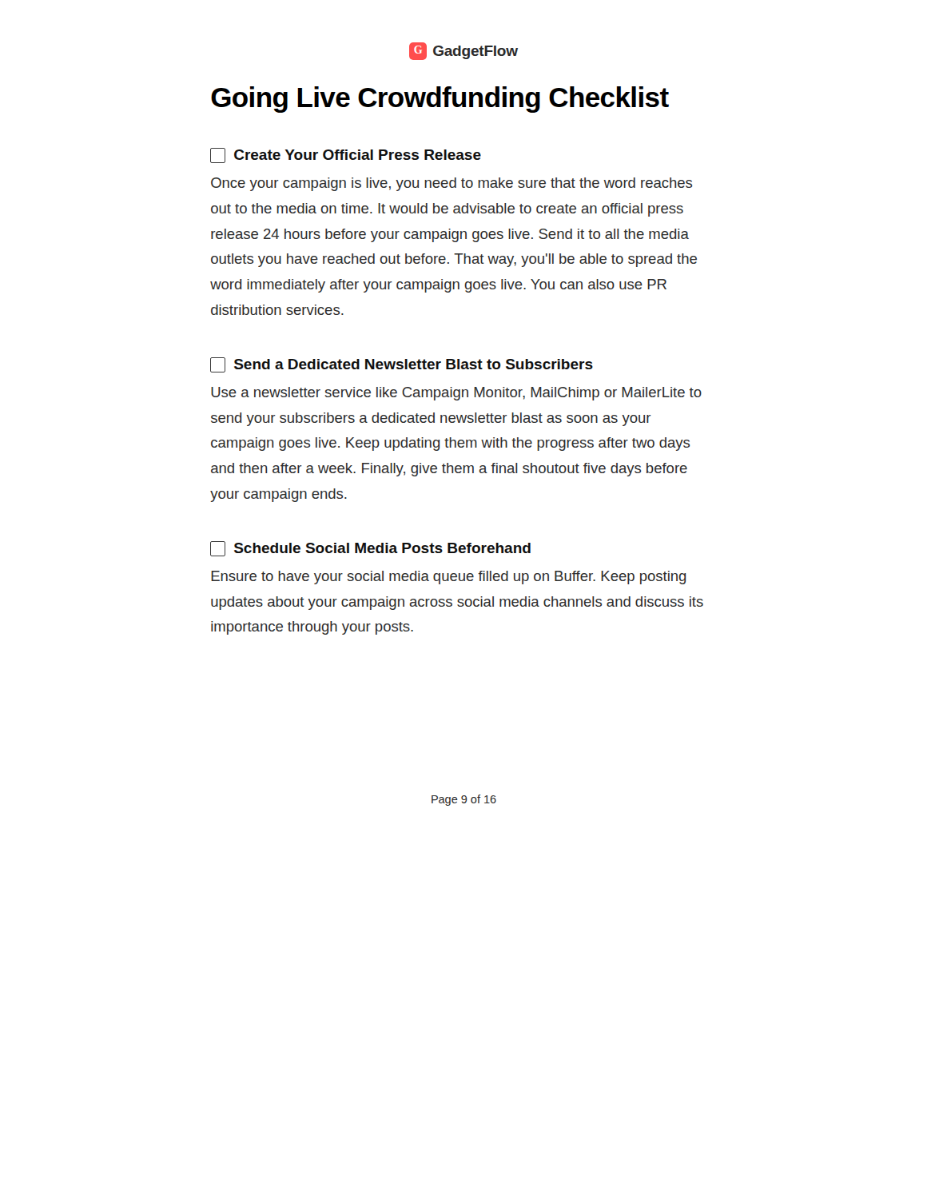GGadgetFlow
Going Live Crowdfunding Checklist
Create Your Official Press Release
Once your campaign is live, you need to make sure that the word reaches out to the media on time. It would be advisable to create an official press release 24 hours before your campaign goes live. Send it to all the media outlets you have reached out before. That way, you'll be able to spread the word immediately after your campaign goes live. You can also use PR distribution services.
Send a Dedicated Newsletter Blast to Subscribers
Use a newsletter service like Campaign Monitor, MailChimp or MailerLite to send your subscribers a dedicated newsletter blast as soon as your campaign goes live. Keep updating them with the progress after two days and then after a week. Finally, give them a final shoutout five days before your campaign ends.
Schedule Social Media Posts Beforehand
Ensure to have your social media queue filled up on Buffer. Keep posting updates about your campaign across social media channels and discuss its importance through your posts.
Page 9 of 16